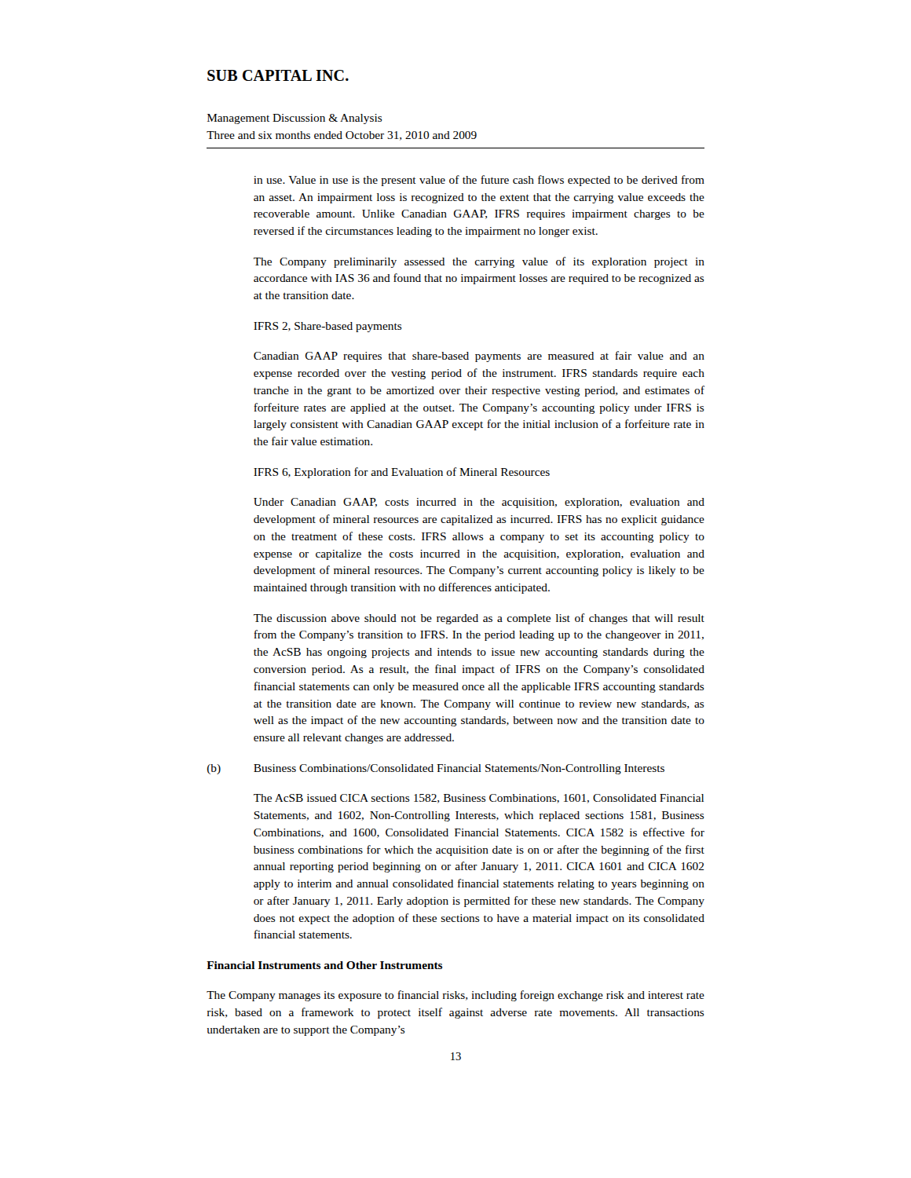SUB CAPITAL INC.
Management Discussion & Analysis
Three and six months ended October 31, 2010 and 2009
in use. Value in use is the present value of the future cash flows expected to be derived from an asset. An impairment loss is recognized to the extent that the carrying value exceeds the recoverable amount. Unlike Canadian GAAP, IFRS requires impairment charges to be reversed if the circumstances leading to the impairment no longer exist.
The Company preliminarily assessed the carrying value of its exploration project in accordance with IAS 36 and found that no impairment losses are required to be recognized as at the transition date.
IFRS 2, Share-based payments
Canadian GAAP requires that share-based payments are measured at fair value and an expense recorded over the vesting period of the instrument. IFRS standards require each tranche in the grant to be amortized over their respective vesting period, and estimates of forfeiture rates are applied at the outset. The Company’s accounting policy under IFRS is largely consistent with Canadian GAAP except for the initial inclusion of a forfeiture rate in the fair value estimation.
IFRS 6, Exploration for and Evaluation of Mineral Resources
Under Canadian GAAP, costs incurred in the acquisition, exploration, evaluation and development of mineral resources are capitalized as incurred. IFRS has no explicit guidance on the treatment of these costs. IFRS allows a company to set its accounting policy to expense or capitalize the costs incurred in the acquisition, exploration, evaluation and development of mineral resources. The Company’s current accounting policy is likely to be maintained through transition with no differences anticipated.
The discussion above should not be regarded as a complete list of changes that will result from the Company’s transition to IFRS. In the period leading up to the changeover in 2011, the AcSB has ongoing projects and intends to issue new accounting standards during the conversion period. As a result, the final impact of IFRS on the Company’s consolidated financial statements can only be measured once all the applicable IFRS accounting standards at the transition date are known. The Company will continue to review new standards, as well as the impact of the new accounting standards, between now and the transition date to ensure all relevant changes are addressed.
(b)
Business Combinations/Consolidated Financial Statements/Non-Controlling Interests
The AcSB issued CICA sections 1582, Business Combinations, 1601, Consolidated Financial Statements, and 1602, Non-Controlling Interests, which replaced sections 1581, Business Combinations, and 1600, Consolidated Financial Statements. CICA 1582 is effective for business combinations for which the acquisition date is on or after the beginning of the first annual reporting period beginning on or after January 1, 2011. CICA 1601 and CICA 1602 apply to interim and annual consolidated financial statements relating to years beginning on or after January 1, 2011. Early adoption is permitted for these new standards. The Company does not expect the adoption of these sections to have a material impact on its consolidated financial statements.
Financial Instruments and Other Instruments
The Company manages its exposure to financial risks, including foreign exchange risk and interest rate risk, based on a framework to protect itself against adverse rate movements. All transactions undertaken are to support the Company’s
13